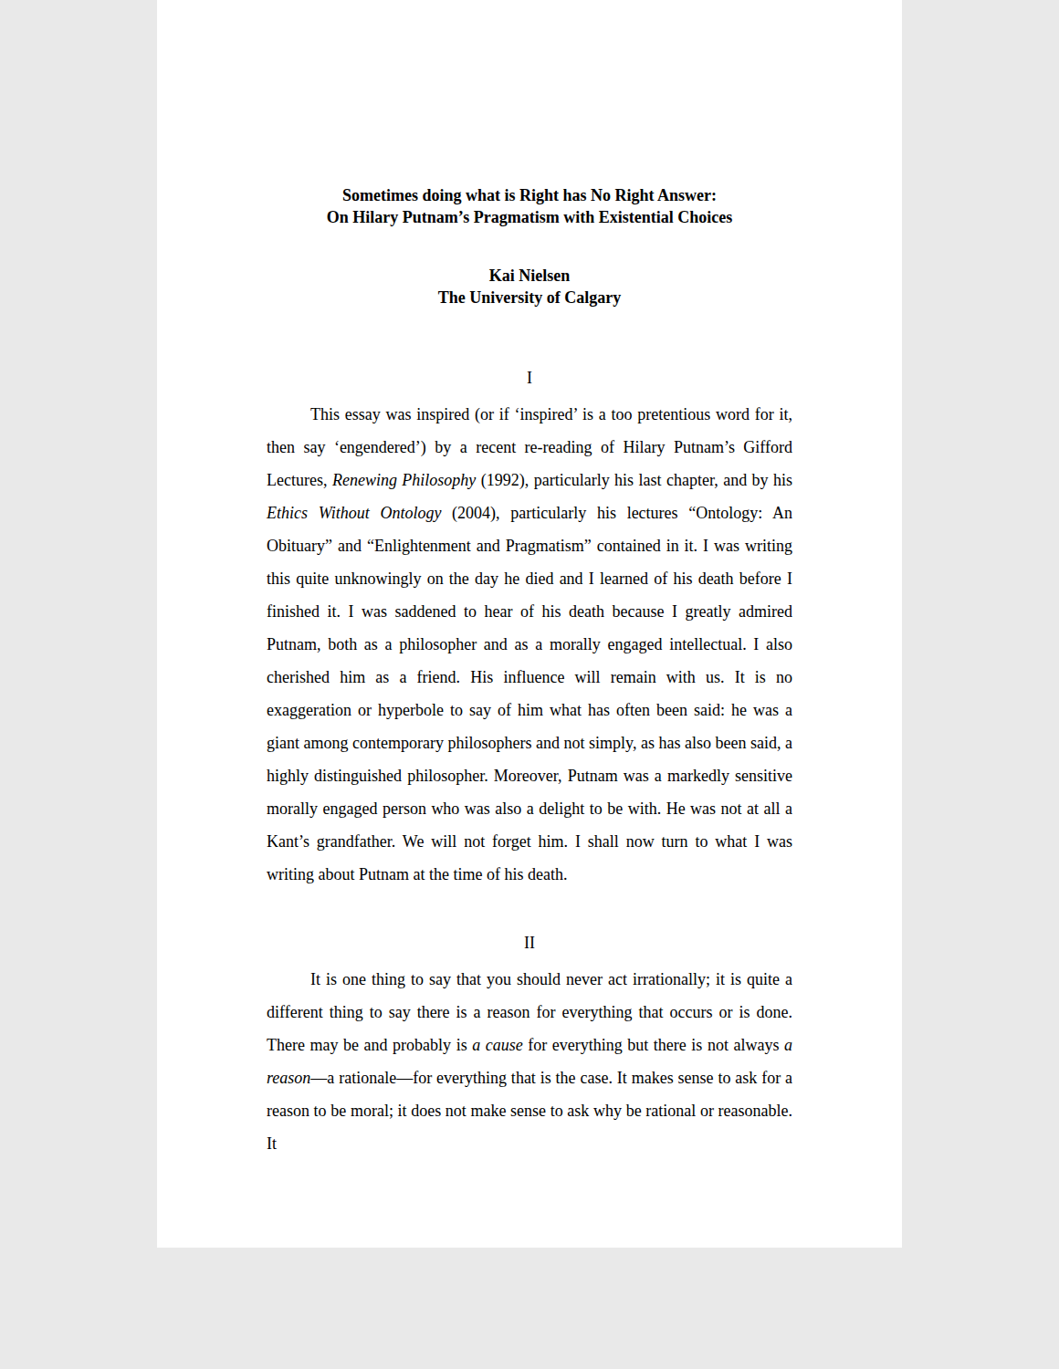Sometimes doing what is Right has No Right Answer: On Hilary Putnam’s Pragmatism with Existential Choices
Kai Nielsen The University of Calgary
I
This essay was inspired (or if ‘inspired’ is a too pretentious word for it, then say ‘engendered’) by a recent re-reading of Hilary Putnam’s Gifford Lectures, Renewing Philosophy (1992), particularly his last chapter, and by his Ethics Without Ontology (2004), particularly his lectures “Ontology: An Obituary” and “Enlightenment and Pragmatism” contained in it. I was writing this quite unknowingly on the day he died and I learned of his death before I finished it. I was saddened to hear of his death because I greatly admired Putnam, both as a philosopher and as a morally engaged intellectual. I also cherished him as a friend. His influence will remain with us. It is no exaggeration or hyperbole to say of him what has often been said: he was a giant among contemporary philosophers and not simply, as has also been said, a highly distinguished philosopher. Moreover, Putnam was a markedly sensitive morally engaged person who was also a delight to be with. He was not at all a Kant’s grandfather. We will not forget him. I shall now turn to what I was writing about Putnam at the time of his death.
II
It is one thing to say that you should never act irrationally; it is quite a different thing to say there is a reason for everything that occurs or is done. There may be and probably is a cause for everything but there is not always a reason—a rationale—for everything that is the case. It makes sense to ask for a reason to be moral; it does not make sense to ask why be rational or reasonable. It